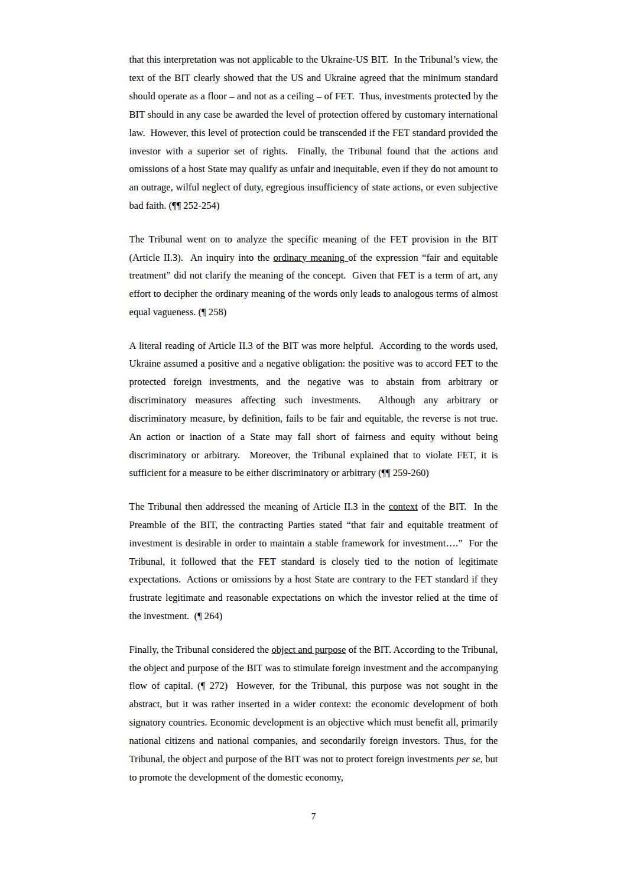that this interpretation was not applicable to the Ukraine-US BIT. In the Tribunal’s view, the text of the BIT clearly showed that the US and Ukraine agreed that the minimum standard should operate as a floor – and not as a ceiling – of FET. Thus, investments protected by the BIT should in any case be awarded the level of protection offered by customary international law. However, this level of protection could be transcended if the FET standard provided the investor with a superior set of rights. Finally, the Tribunal found that the actions and omissions of a host State may qualify as unfair and inequitable, even if they do not amount to an outrage, wilful neglect of duty, egregious insufficiency of state actions, or even subjective bad faith. (¶¶ 252-254)
The Tribunal went on to analyze the specific meaning of the FET provision in the BIT (Article II.3). An inquiry into the ordinary meaning of the expression “fair and equitable treatment” did not clarify the meaning of the concept. Given that FET is a term of art, any effort to decipher the ordinary meaning of the words only leads to analogous terms of almost equal vagueness. (¶ 258)
A literal reading of Article II.3 of the BIT was more helpful. According to the words used, Ukraine assumed a positive and a negative obligation: the positive was to accord FET to the protected foreign investments, and the negative was to abstain from arbitrary or discriminatory measures affecting such investments. Although any arbitrary or discriminatory measure, by definition, fails to be fair and equitable, the reverse is not true. An action or inaction of a State may fall short of fairness and equity without being discriminatory or arbitrary. Moreover, the Tribunal explained that to violate FET, it is sufficient for a measure to be either discriminatory or arbitrary (¶¶ 259-260)
The Tribunal then addressed the meaning of Article II.3 in the context of the BIT. In the Preamble of the BIT, the contracting Parties stated “that fair and equitable treatment of investment is desirable in order to maintain a stable framework for investment….” For the Tribunal, it followed that the FET standard is closely tied to the notion of legitimate expectations. Actions or omissions by a host State are contrary to the FET standard if they frustrate legitimate and reasonable expectations on which the investor relied at the time of the investment. (¶ 264)
Finally, the Tribunal considered the object and purpose of the BIT. According to the Tribunal, the object and purpose of the BIT was to stimulate foreign investment and the accompanying flow of capital. (¶ 272) However, for the Tribunal, this purpose was not sought in the abstract, but it was rather inserted in a wider context: the economic development of both signatory countries. Economic development is an objective which must benefit all, primarily national citizens and national companies, and secondarily foreign investors. Thus, for the Tribunal, the object and purpose of the BIT was not to protect foreign investments per se, but to promote the development of the domestic economy,
7